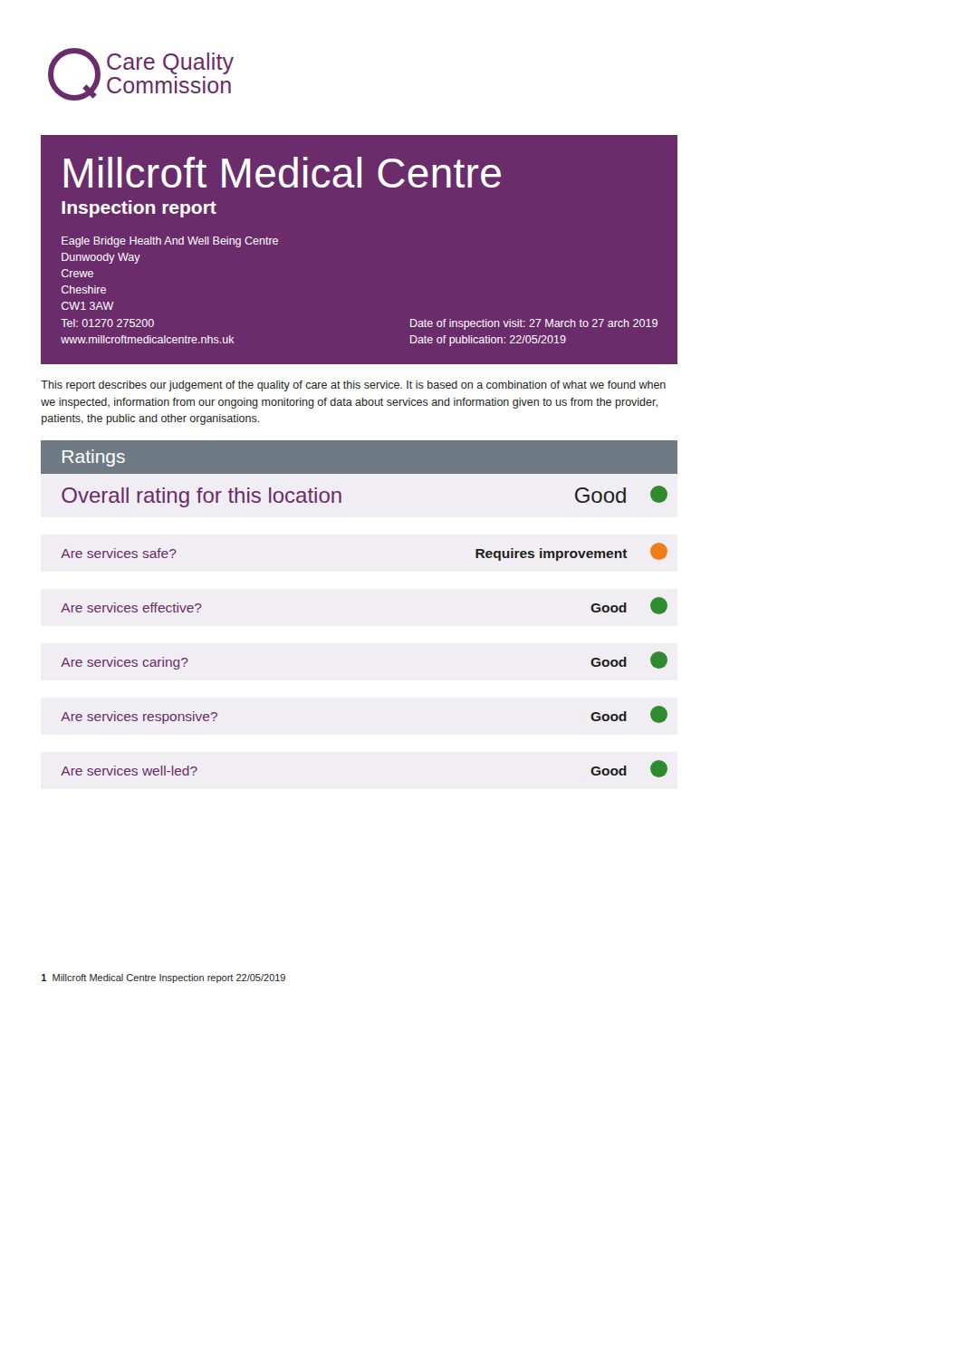Care Quality
Commission
Millcroft Medical Centre
Inspection report
Eagle Bridge Health And Well Being Centre
Dunwoody Way
Crewe
Cheshire
CW1 3AW
Tel: 01270 275200
www.millcroftmedicalcentre.nhs.uk
Date of inspection visit: 27 March to 27 arch 2019
Date of publication: 22/05/2019
This report describes our judgement of the quality of care at this service. It is based on a combination of what we found when we inspected, information from our ongoing monitoring of data about services and information given to us from the provider, patients, the public and other organisations.
Ratings
| Overall rating for this location | Good | |
| Are services safe? | Requires improvement | |
| Are services effective? | Good | |
| Are services caring? | Good | |
| Are services responsive? | Good | |
| Are services well-led? | Good | |
1 Millcroft Medical Centre Inspection report 22/05/2019